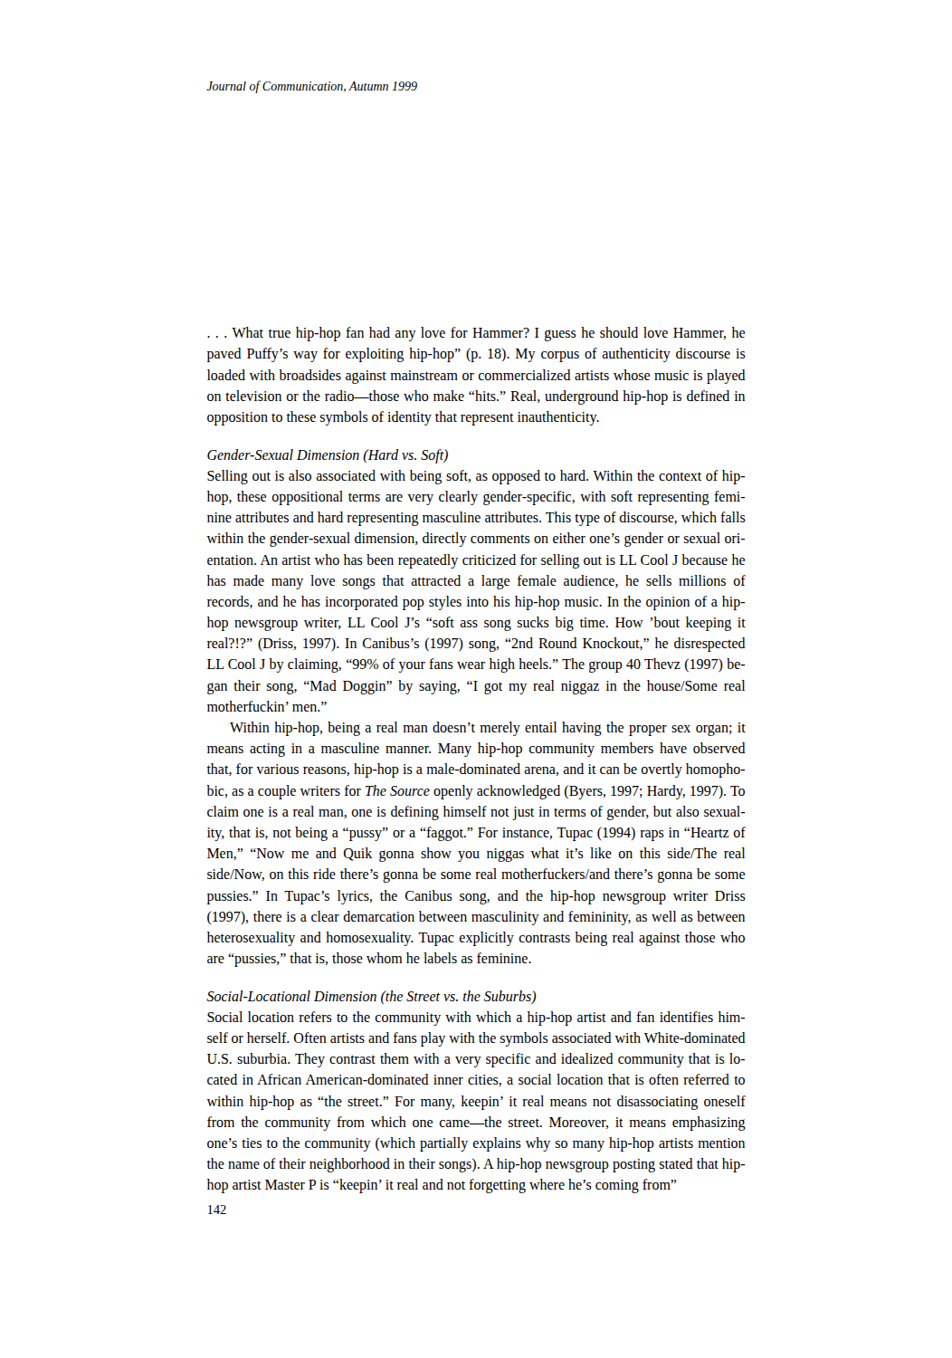Journal of Communication, Autumn 1999
. . . What true hip-hop fan had any love for Hammer? I guess he should love Hammer, he paved Puffy’s way for exploiting hip-hop” (p. 18). My corpus of authenticity discourse is loaded with broadsides against mainstream or commercialized artists whose music is played on television or the radio—those who make “hits.” Real, underground hip-hop is defined in opposition to these symbols of identity that represent inauthenticity.
Gender-Sexual Dimension (Hard vs. Soft)
Selling out is also associated with being soft, as opposed to hard. Within the context of hip-hop, these oppositional terms are very clearly gender-specific, with soft representing feminine attributes and hard representing masculine attributes. This type of discourse, which falls within the gender-sexual dimension, directly comments on either one’s gender or sexual orientation. An artist who has been repeatedly criticized for selling out is LL Cool J because he has made many love songs that attracted a large female audience, he sells millions of records, and he has incorporated pop styles into his hip-hop music. In the opinion of a hip-hop newsgroup writer, LL Cool J’s “soft ass song sucks big time. How ’bout keeping it real?!?” (Driss, 1997). In Canibus’s (1997) song, “2nd Round Knockout,” he disrespected LL Cool J by claiming, “99% of your fans wear high heels.” The group 40 Thevz (1997) began their song, “Mad Doggin” by saying, “I got my real niggaz in the house/Some real motherfuckin’ men.”
Within hip-hop, being a real man doesn’t merely entail having the proper sex organ; it means acting in a masculine manner. Many hip-hop community members have observed that, for various reasons, hip-hop is a male-dominated arena, and it can be overtly homophobic, as a couple writers for The Source openly acknowledged (Byers, 1997; Hardy, 1997). To claim one is a real man, one is defining himself not just in terms of gender, but also sexuality, that is, not being a “pussy” or a “faggot.” For instance, Tupac (1994) raps in “Heartz of Men,” “Now me and Quik gonna show you niggas what it’s like on this side/The real side/Now, on this ride there’s gonna be some real motherfuckers/and there’s gonna be some pussies.” In Tupac’s lyrics, the Canibus song, and the hip-hop newsgroup writer Driss (1997), there is a clear demarcation between masculinity and femininity, as well as between heterosexuality and homosexuality. Tupac explicitly contrasts being real against those who are “pussies,” that is, those whom he labels as feminine.
Social-Locational Dimension (the Street vs. the Suburbs)
Social location refers to the community with which a hip-hop artist and fan identifies himself or herself. Often artists and fans play with the symbols associated with White-dominated U.S. suburbia. They contrast them with a very specific and idealized community that is located in African American-dominated inner cities, a social location that is often referred to within hip-hop as “the street.” For many, keepin’ it real means not disassociating oneself from the community from which one came—the street. Moreover, it means emphasizing one’s ties to the community (which partially explains why so many hip-hop artists mention the name of their neighborhood in their songs). A hip-hop newsgroup posting stated that hip-hop artist Master P is “keepin’ it real and not forgetting where he’s coming from”
142